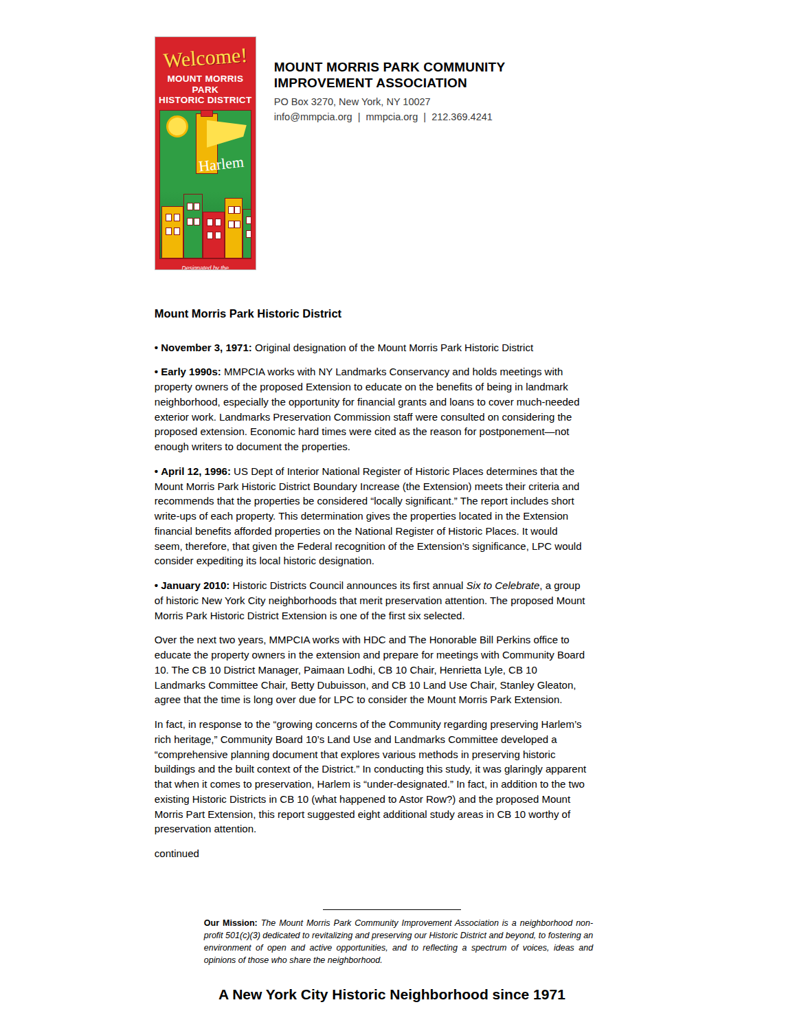Welcome!
MOUNT MORRIS PARK
HISTORIC DISTRICT
Harlem
Designated by the
City of New York, 1971
MOUNT MORRIS PARK COMMUNITY
IMPROVEMENT ASSOCIATION
PO Box 3270, New York, NY 10027
info@mmpcia.org | mmpcia.org | 212.369.4241
Mount Morris Park Historic District
• November 3, 1971: Original designation of the Mount Morris Park Historic District
• Early 1990s: MMPCIA works with NY Landmarks Conservancy and holds meetings with property owners of the proposed Extension to educate on the benefits of being in landmark neighborhood, especially the opportunity for financial grants and loans to cover much-needed exterior work. Landmarks Preservation Commission staff were consulted on considering the proposed extension. Economic hard times were cited as the reason for postponement—not enough writers to document the properties.
• April 12, 1996: US Dept of Interior National Register of Historic Places determines that the Mount Morris Park Historic District Boundary Increase (the Extension) meets their criteria and recommends that the properties be considered “locally significant.” The report includes short write-ups of each property. This determination gives the properties located in the Extension financial benefits afforded properties on the National Register of Historic Places. It would seem, therefore, that given the Federal recognition of the Extension’s significance, LPC would consider expediting its local historic designation.
• January 2010: Historic Districts Council announces its first annual Six to Celebrate, a group of historic New York City neighborhoods that merit preservation attention. The proposed Mount Morris Park Historic District Extension is one of the first six selected.
Over the next two years, MMPCIA works with HDC and The Honorable Bill Perkins office to educate the property owners in the extension and prepare for meetings with Community Board 10. The CB 10 District Manager, Paimaan Lodhi, CB 10 Chair, Henrietta Lyle, CB 10 Landmarks Committee Chair, Betty Dubuisson, and CB 10 Land Use Chair, Stanley Gleaton, agree that the time is long over due for LPC to consider the Mount Morris Park Extension.
In fact, in response to the “growing concerns of the Community regarding preserving Harlem’s rich heritage,” Community Board 10’s Land Use and Landmarks Committee developed a “comprehensive planning document that explores various methods in preserving historic buildings and the built context of the District.” In conducting this study, it was glaringly apparent that when it comes to preservation, Harlem is “under-designated.” In fact, in addition to the two existing Historic Districts in CB 10 (what happened to Astor Row?) and the proposed Mount Morris Part Extension, this report suggested eight additional study areas in CB 10 worthy of preservation attention.
continued
Our Mission: The Mount Morris Park Community Improvement Association is a neighborhood non-profit 501(c)(3) dedicated to revitalizing and preserving our Historic District and beyond, to fostering an environment of open and active opportunities, and to reflecting a spectrum of voices, ideas and opinions of those who share the neighborhood.
A New York City Historic Neighborhood since 1971